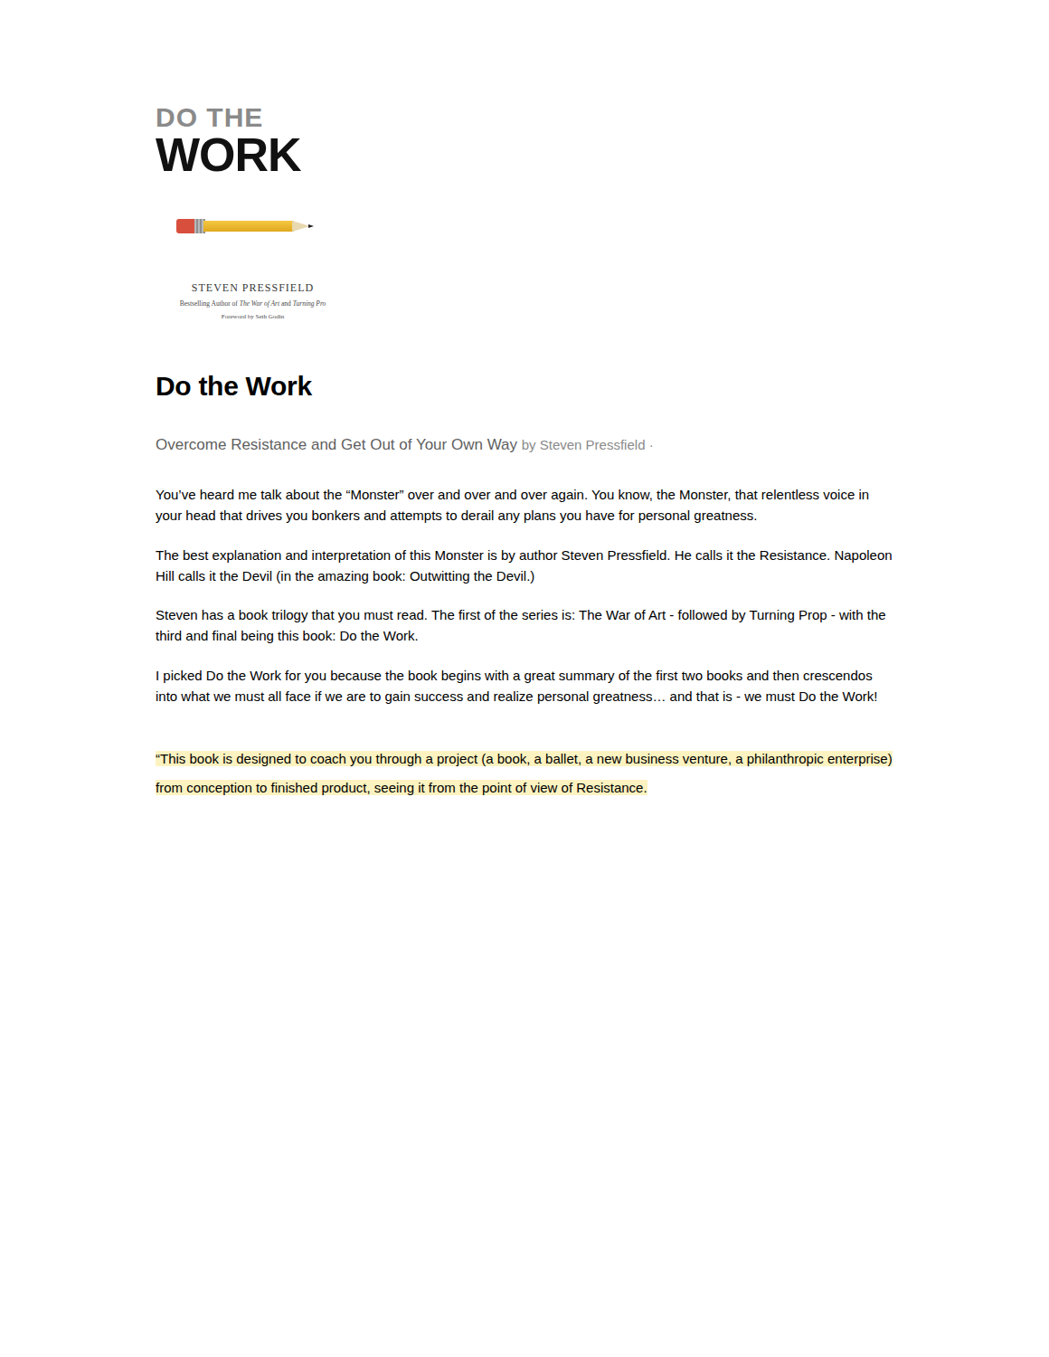DO THE
WORK
STEVEN PRESSFIELD
Bestselling Author of The War of Art and Turning Pro
Foreword by Seth Godin
Do the Work
Overcome Resistance and Get Out of Your Own Way by Steven Pressfield ·
You’ve heard me talk about the “Monster” over and over and over again. You know, the Monster, that relentless voice in your head that drives you bonkers and attempts to derail any plans you have for personal greatness.
The best explanation and interpretation of this Monster is by author Steven Pressfield. He calls it the Resistance. Napoleon Hill calls it the Devil (in the amazing book: Outwitting the Devil.)
Steven has a book trilogy that you must read. The first of the series is: The War of Art - followed by Turning Prop - with the third and final being this book: Do the Work.
I picked Do the Work for you because the book begins with a great summary of the first two books and then crescendos into what we must all face if we are to gain success and realize personal greatness… and that is - we must Do the Work!
“This book is designed to coach you through a project (a book, a ballet, a new business venture, a philanthropic enterprise) from conception to finished product, seeing it from the point of view of Resistance.